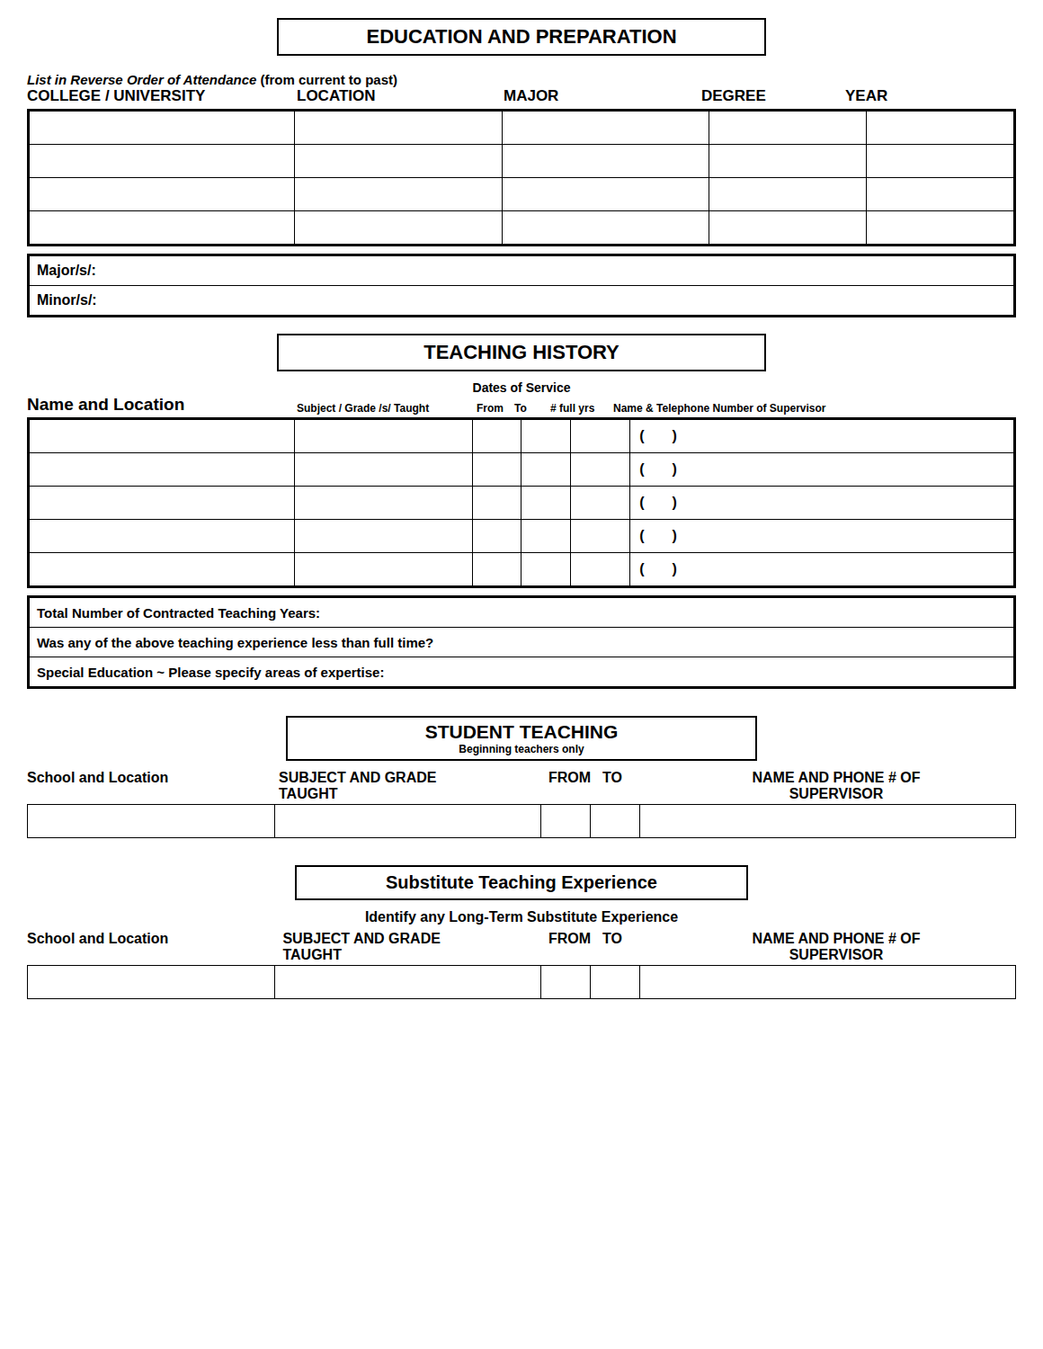EDUCATION AND PREPARATION
List in Reverse Order of Attendance (from current to past)
COLLEGE / UNIVERSITY
LOCATION
MAJOR
DEGREE
YEAR
| Major/s/: |
| Minor/s/: |
TEACHING HISTORY
Dates of Service
Name and Location
Subject / Grade /s/ Taught
From
To
# full yrs
Name & Telephone Number of Supervisor
| | | | | | ( ) |
| | | | | | ( ) |
| | | | | | ( ) |
| | | | | | ( ) |
| | | | | | ( ) |
| Total Number of Contracted Teaching Years: |
| Was any of the above teaching experience less than full time? |
| Special Education ~ Please specify areas of expertise: |
STUDENT TEACHING
Beginning teachers only
School and Location
SUBJECT AND GRADE
TAUGHT
FROM
TO
NAME AND PHONE # OF
SUPERVISOR
Substitute Teaching Experience
Identify any Long-Term Substitute Experience
School and Location
SUBJECT AND GRADE
TAUGHT
FROM
TO
NAME AND PHONE # OF
SUPERVISOR